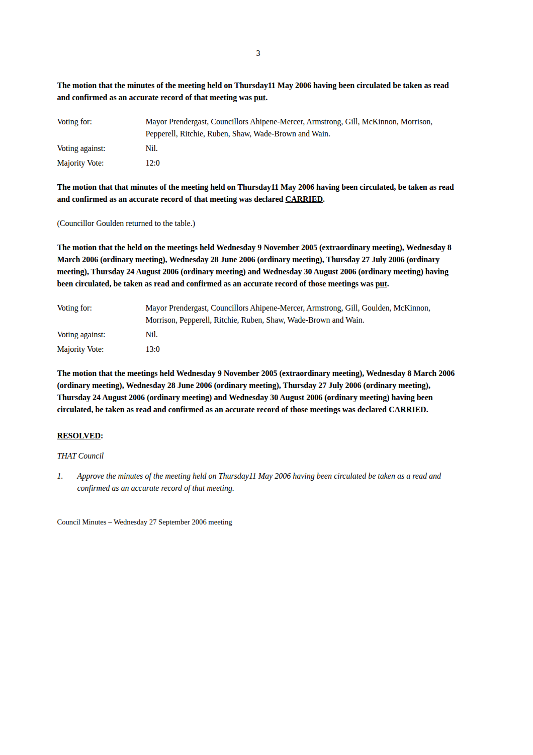3
The motion that the minutes of the meeting held on Thursday11 May 2006 having been circulated be taken as read and confirmed as an accurate record of that meeting was put.
Voting for:
Mayor Prendergast, Councillors Ahipene-Mercer, Armstrong, Gill, McKinnon, Morrison, Pepperell, Ritchie, Ruben, Shaw, Wade-Brown and Wain.
Voting against:
Nil.
Majority Vote:
12:0
The motion that that minutes of the meeting held on Thursday11 May 2006 having been circulated, be taken as read and confirmed as an accurate record of that meeting was declared CARRIED.
(Councillor Goulden returned to the table.)
The motion that the held on the meetings held Wednesday 9 November 2005 (extraordinary meeting), Wednesday 8 March 2006 (ordinary meeting), Wednesday 28 June 2006 (ordinary meeting), Thursday 27 July 2006 (ordinary meeting), Thursday 24 August 2006 (ordinary meeting) and Wednesday 30 August 2006 (ordinary meeting) having been circulated, be taken as read and confirmed as an accurate record of those meetings was put.
Voting for:
Mayor Prendergast, Councillors Ahipene-Mercer, Armstrong, Gill, Goulden, McKinnon, Morrison, Pepperell, Ritchie, Ruben, Shaw, Wade-Brown and Wain.
Voting against:
Nil.
Majority Vote:
13:0
The motion that the meetings held Wednesday 9 November 2005 (extraordinary meeting), Wednesday 8 March 2006 (ordinary meeting), Wednesday 28 June 2006 (ordinary meeting), Thursday 27 July 2006 (ordinary meeting), Thursday 24 August 2006 (ordinary meeting) and Wednesday 30 August 2006 (ordinary meeting) having been circulated, be taken as read and confirmed as an accurate record of those meetings was declared CARRIED.
RESOLVED:
THAT Council
1.
Approve the minutes of the meeting held on Thursday11 May 2006 having been circulated be taken as a read and confirmed as an accurate record of that meeting.
Council Minutes – Wednesday 27 September 2006 meeting